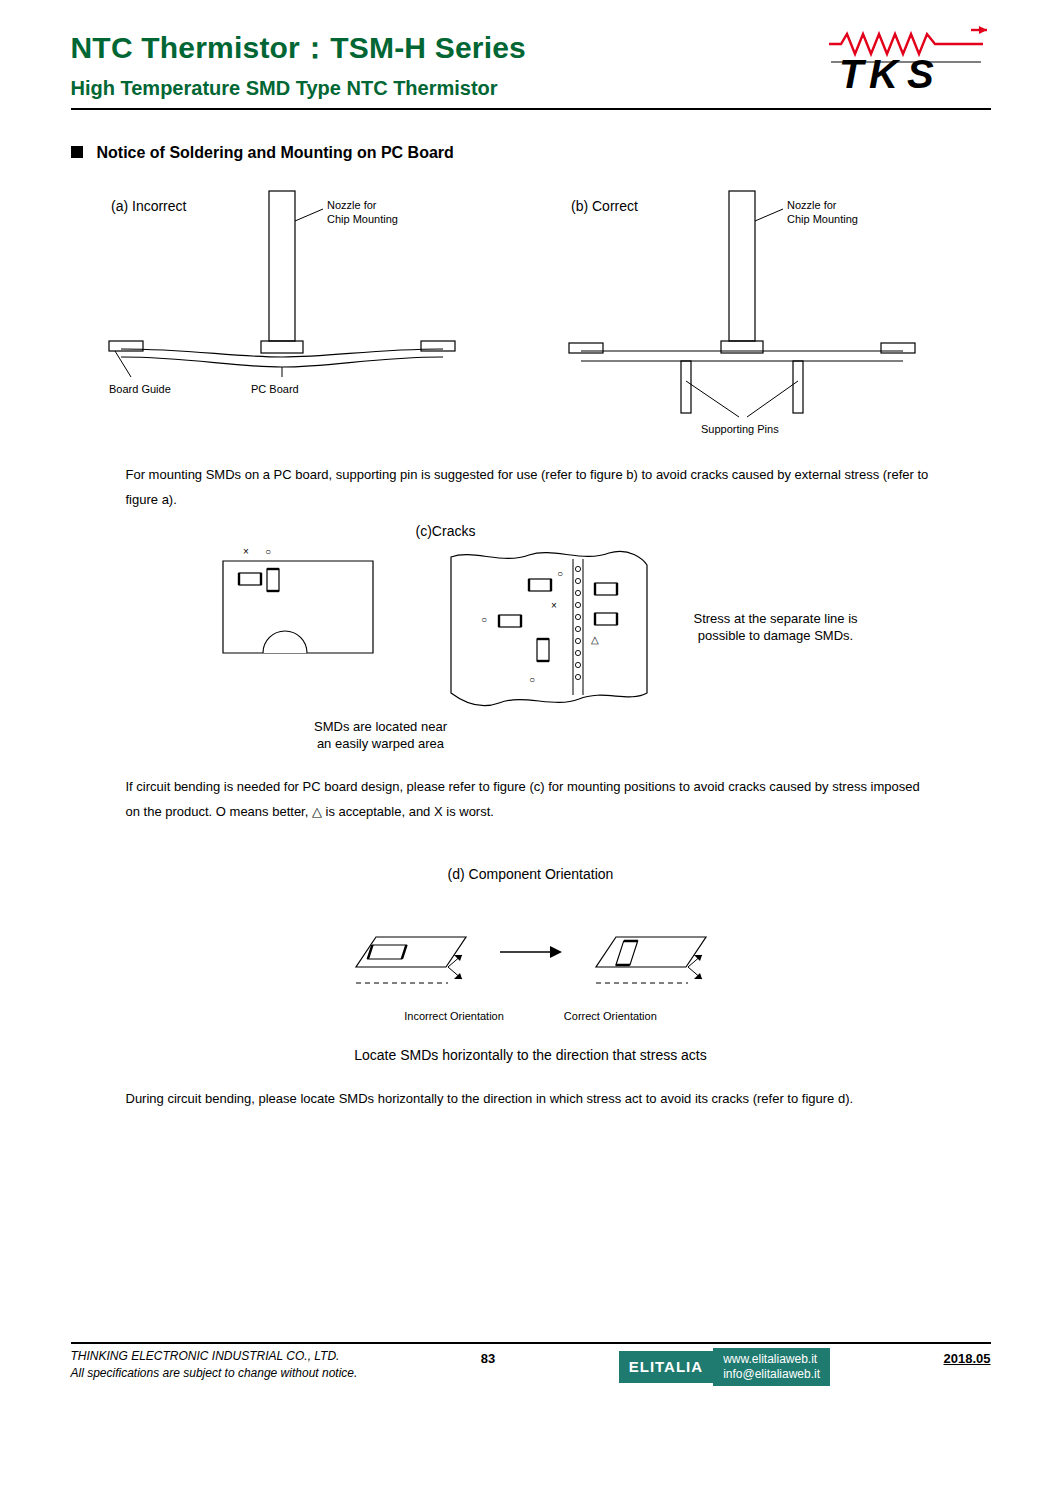NTC Thermistor：TSM-H Series
High Temperature SMD Type NTC Thermistor
T K S
Notice of Soldering and Mounting on PC Board
(a) Incorrect Nozzle for Chip Mounting Board Guide PC Board
(b) Correct Nozzle for Chip Mounting Supporting Pins
For mounting SMDs on a PC board, supporting pin is suggested for use (refer to figure b) to avoid cracks caused by external stress (refer to figure a).
(c)Cracks
× ○ ○ ○ ○ × △
Stress at the separate line is
possible to damage SMDs.
SMDs are located near
an easily warped area
If circuit bending is needed for PC board design, please refer to figure (c) for mounting positions to avoid cracks caused by stress imposed on the product. O means better, △ is acceptable, and X is worst.
(d) Component Orientation
Incorrect Orientation Correct Orientation
Locate SMDs horizontally to the direction that stress acts
During circuit bending, please locate SMDs horizontally to the direction in which stress act to avoid its cracks (refer to figure d).
THINKING ELECTRONIC INDUSTRIAL CO., LTD.
All specifications are subject to change without notice.
83
ELITALIA
www.elitaliaweb.it
info@elitaliaweb.it
2018.05